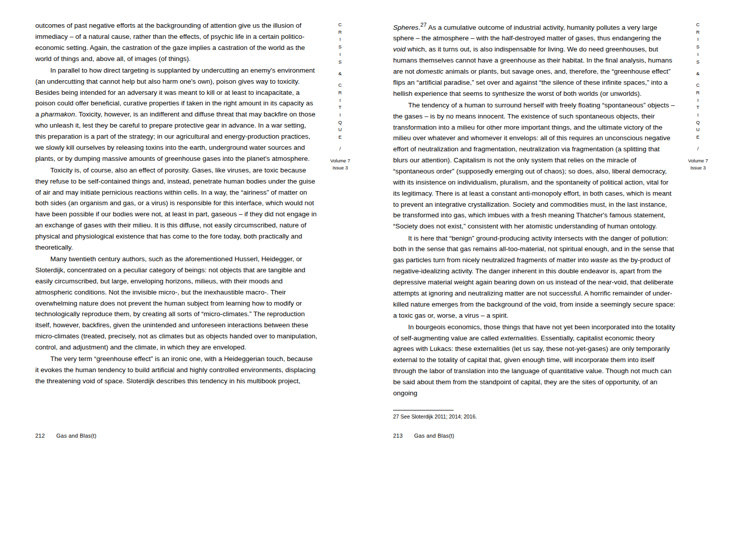outcomes of past negative efforts at the backgrounding of attention give us the illusion of immediacy – of a natural cause, rather than the effects, of psychic life in a certain politico-economic setting. Again, the castration of the gaze implies a castration of the world as the world of things and, above all, of images (of things).
In parallel to how direct targeting is supplanted by undercutting an enemy's environment (an undercutting that cannot help but also harm one's own), poison gives way to toxicity. Besides being intended for an adversary it was meant to kill or at least to incapacitate, a poison could offer beneficial, curative properties if taken in the right amount in its capacity as a pharmakon. Toxicity, however, is an indifferent and diffuse threat that may backfire on those who unleash it, lest they be careful to prepare protective gear in advance. In a war setting, this preparation is a part of the strategy; in our agricultural and energy-production practices, we slowly kill ourselves by releasing toxins into the earth, underground water sources and plants, or by dumping massive amounts of greenhouse gases into the planet's atmosphere.
Toxicity is, of course, also an effect of porosity. Gases, like viruses, are toxic because they refuse to be self-contained things and, instead, penetrate human bodies under the guise of air and may initiate pernicious reactions within cells. In a way, the “airiness” of matter on both sides (an organism and gas, or a virus) is responsible for this interface, which would not have been possible if our bodies were not, at least in part, gaseous – if they did not engage in an exchange of gases with their milieu. It is this diffuse, not easily circumscribed, nature of physical and physiological existence that has come to the fore today, both practically and theoretically.
Many twentieth century authors, such as the aforementioned Husserl, Heidegger, or Sloterdijk, concentrated on a peculiar category of beings: not objects that are tangible and easily circumscribed, but large, enveloping horizons, milieus, with their moods and atmospheric conditions. Not the invisible micro-, but the inexhaustible macro-. Their overwhelming nature does not prevent the human subject from learning how to modify or technologically reproduce them, by creating all sorts of “micro-climates.” The reproduction itself, however, backfires, given the unintended and unforeseen interactions between these micro-climates (treated, precisely, not as climates but as objects handed over to manipulation, control, and adjustment) and the climate, in which they are enveloped.
The very term “greenhouse effect” is an ironic one, with a Heideggerian touch, because it evokes the human tendency to build artificial and highly controlled environments, displacing the threatening void of space. Sloterdijk describes this tendency in his multibook project,
C R I S I S & C R I T I Q U E / Volume 7
Issue 3
212 Gas and Blas(t)
Spheres.27 As a cumulative outcome of industrial activity, humanity pollutes a very large sphere – the atmosphere – with the half-destroyed matter of gases, thus endangering the void which, as it turns out, is also indispensable for living. We do need greenhouses, but humans themselves cannot have a greenhouse as their habitat. In the final analysis, humans are not domestic animals or plants, but savage ones, and, therefore, the “greenhouse effect” flips an “artificial paradise,” set over and against “the silence of these infinite spaces,” into a hellish experience that seems to synthesize the worst of both worlds (or unworlds).
The tendency of a human to surround herself with freely floating “spontaneous” objects – the gases – is by no means innocent. The existence of such spontaneous objects, their transformation into a milieu for other more important things, and the ultimate victory of the milieu over whatever and whomever it envelops: all of this requires an unconscious negative effort of neutralization and fragmentation, neutralization via fragmentation (a splitting that blurs our attention). Capitalism is not the only system that relies on the miracle of “spontaneous order” (supposedly emerging out of chaos); so does, also, liberal democracy, with its insistence on individualism, pluralism, and the spontaneity of political action, vital for its legitimacy. There is at least a constant anti-monopoly effort, in both cases, which is meant to prevent an integrative crystallization. Society and commodities must, in the last instance, be transformed into gas, which imbues with a fresh meaning Thatcher's famous statement, “Society does not exist,” consistent with her atomistic understanding of human ontology.
It is here that “benign” ground-producing activity intersects with the danger of pollution: both in the sense that gas remains all-too-material, not spiritual enough, and in the sense that gas particles turn from nicely neutralized fragments of matter into waste as the by-product of negative-idealizing activity. The danger inherent in this double endeavor is, apart from the depressive material weight again bearing down on us instead of the near-void, that deliberate attempts at ignoring and neutralizing matter are not successful. A horrific remainder of under-killed nature emerges from the background of the void, from inside a seemingly secure space: a toxic gas or, worse, a virus – a spirit.
In bourgeois economics, those things that have not yet been incorporated into the totality of self-augmenting value are called externalities. Essentially, capitalist economic theory agrees with Lukacs: these externalities (let us say, these not-yet-gases) are only temporarily external to the totality of capital that, given enough time, will incorporate them into itself through the labor of translation into the language of quantitative value. Though not much can be said about them from the standpoint of capital, they are the sites of opportunity, of an ongoing
27 See Sloterdijk 2011; 2014; 2016.
C R I S I S & C R I T I Q U E / Volume 7
Issue 3
213 Gas and Blas(t)